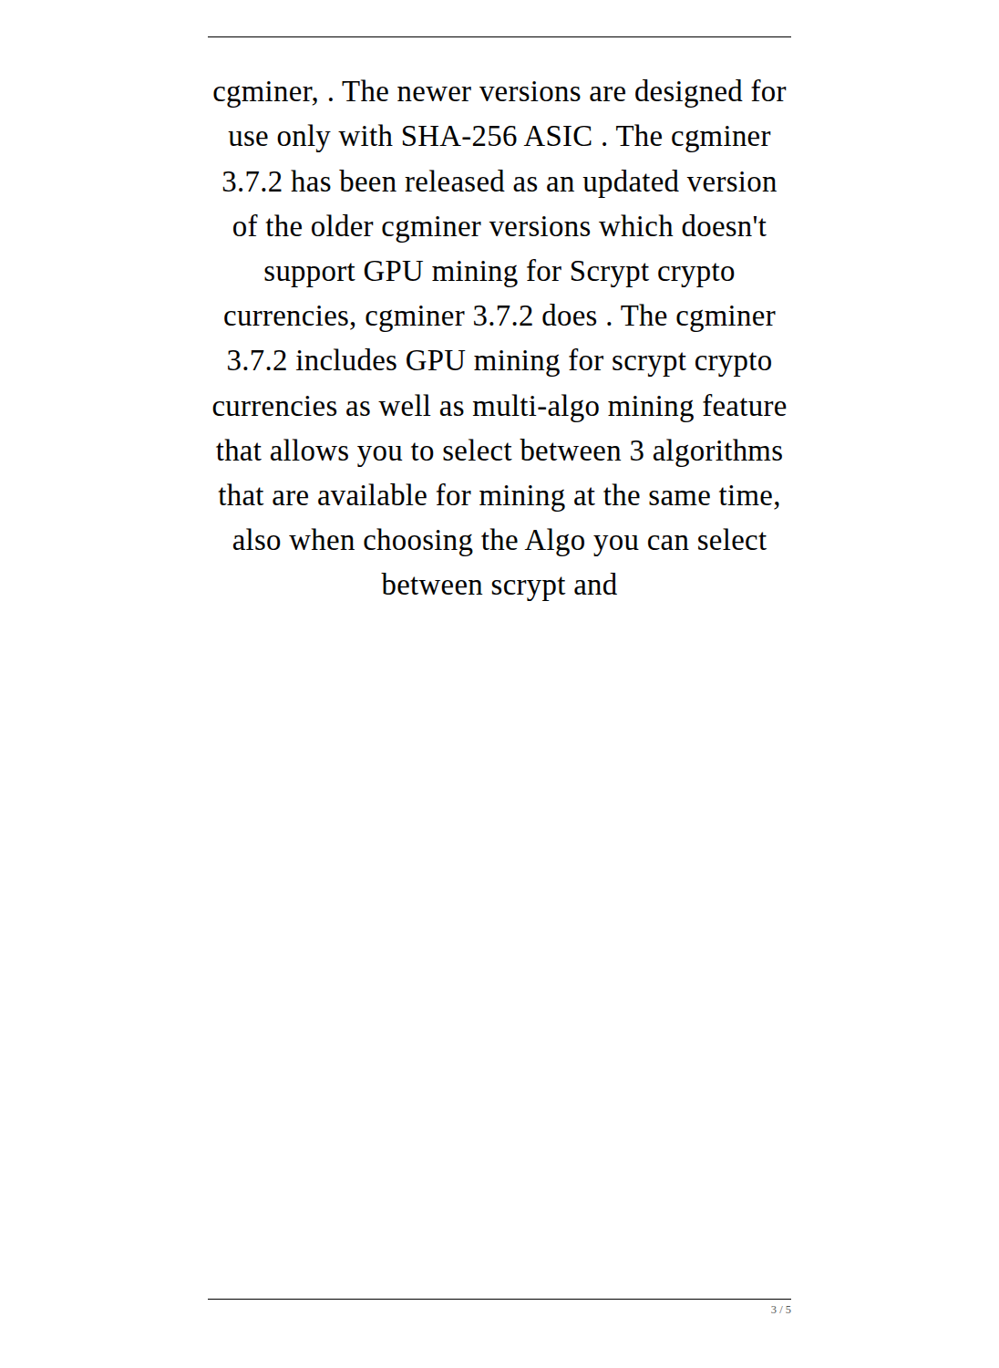cgminer, . The newer versions are designed for use only with SHA-256 ASIC . The cgminer 3.7.2 has been released as an updated version of the older cgminer versions which doesn't support GPU mining for Scrypt crypto currencies, cgminer 3.7.2 does . The cgminer 3.7.2 includes GPU mining for scrypt crypto currencies as well as multi-algo mining feature that allows you to select between 3 algorithms that are available for mining at the same time, also when choosing the Algo you can select between scrypt and
3 / 5